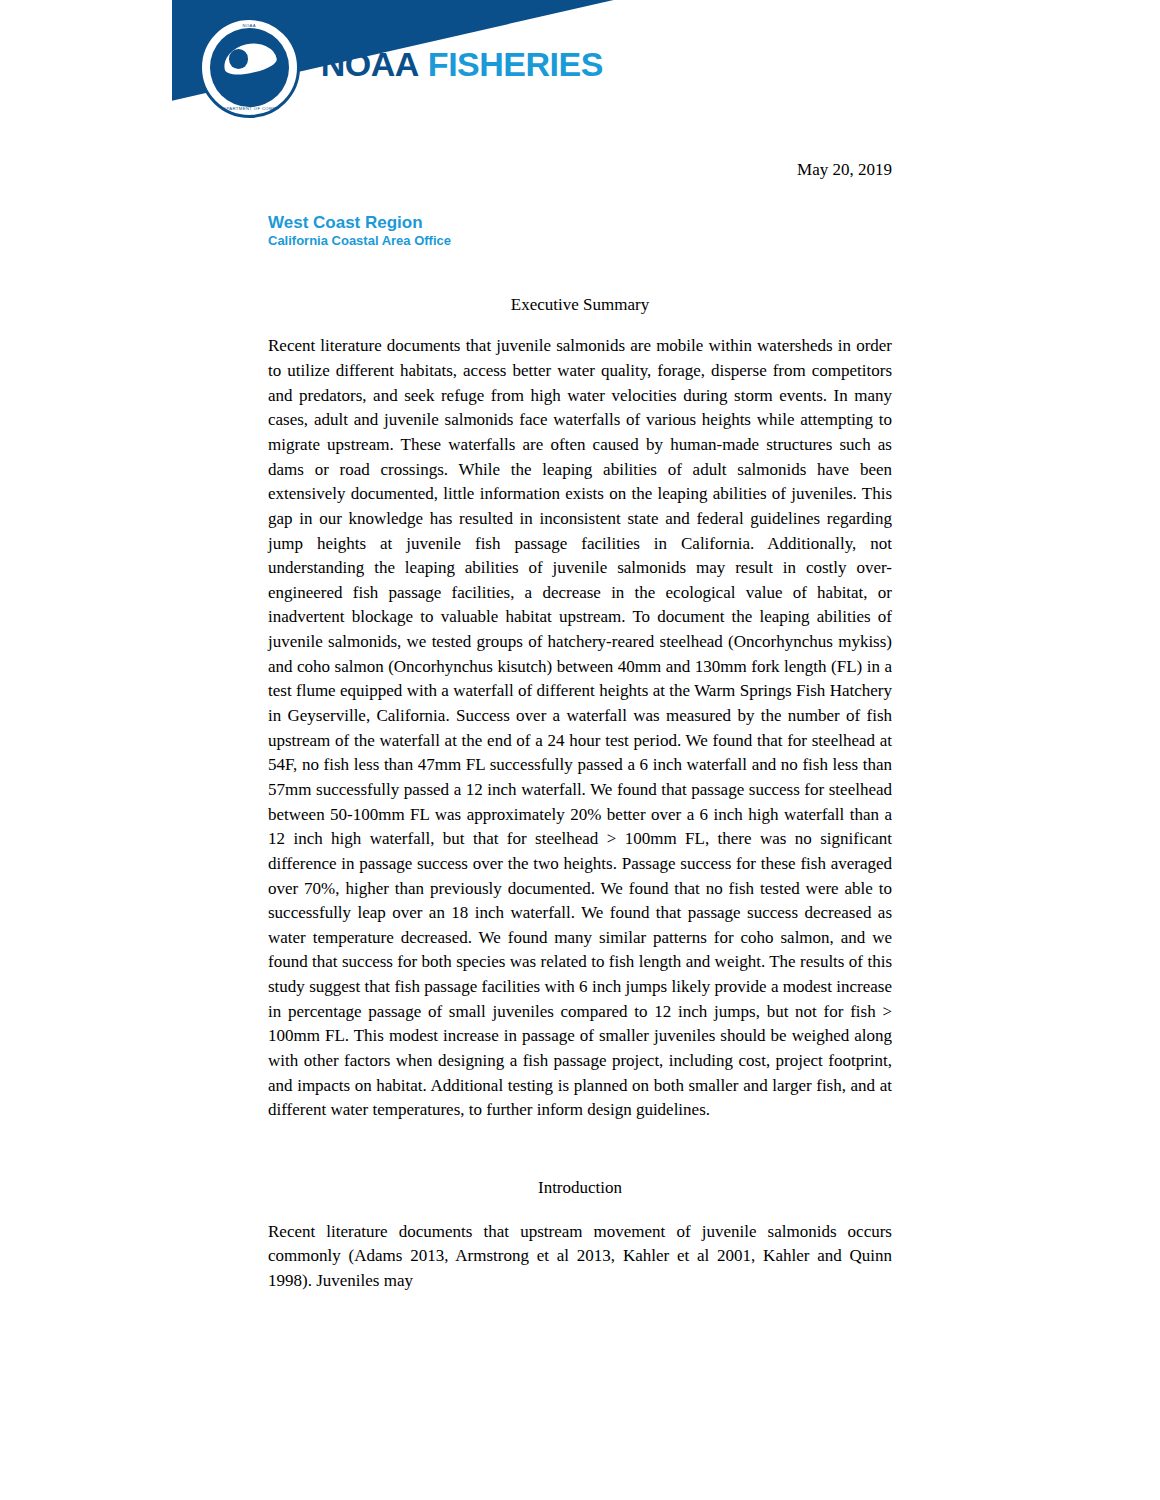NOAA
U.S. DEPARTMENT OF COMMERCE
NOAA FISHERIES
May 20, 2019
West Coast Region
California Coastal Area Office
Executive Summary
Recent literature documents that juvenile salmonids are mobile within watersheds in order to utilize different habitats, access better water quality, forage, disperse from competitors and predators, and seek refuge from high water velocities during storm events. In many cases, adult and juvenile salmonids face waterfalls of various heights while attempting to migrate upstream. These waterfalls are often caused by human-made structures such as dams or road crossings. While the leaping abilities of adult salmonids have been extensively documented, little information exists on the leaping abilities of juveniles. This gap in our knowledge has resulted in inconsistent state and federal guidelines regarding jump heights at juvenile fish passage facilities in California. Additionally, not understanding the leaping abilities of juvenile salmonids may result in costly over-engineered fish passage facilities, a decrease in the ecological value of habitat, or inadvertent blockage to valuable habitat upstream. To document the leaping abilities of juvenile salmonids, we tested groups of hatchery-reared steelhead (Oncorhynchus mykiss) and coho salmon (Oncorhynchus kisutch) between 40mm and 130mm fork length (FL) in a test flume equipped with a waterfall of different heights at the Warm Springs Fish Hatchery in Geyserville, California. Success over a waterfall was measured by the number of fish upstream of the waterfall at the end of a 24 hour test period. We found that for steelhead at 54F, no fish less than 47mm FL successfully passed a 6 inch waterfall and no fish less than 57mm successfully passed a 12 inch waterfall. We found that passage success for steelhead between 50-100mm FL was approximately 20% better over a 6 inch high waterfall than a 12 inch high waterfall, but that for steelhead > 100mm FL, there was no significant difference in passage success over the two heights. Passage success for these fish averaged over 70%, higher than previously documented. We found that no fish tested were able to successfully leap over an 18 inch waterfall. We found that passage success decreased as water temperature decreased. We found many similar patterns for coho salmon, and we found that success for both species was related to fish length and weight. The results of this study suggest that fish passage facilities with 6 inch jumps likely provide a modest increase in percentage passage of small juveniles compared to 12 inch jumps, but not for fish > 100mm FL. This modest increase in passage of smaller juveniles should be weighed along with other factors when designing a fish passage project, including cost, project footprint, and impacts on habitat. Additional testing is planned on both smaller and larger fish, and at different water temperatures, to further inform design guidelines.
Introduction
Recent literature documents that upstream movement of juvenile salmonids occurs commonly (Adams 2013, Armstrong et al 2013, Kahler et al 2001, Kahler and Quinn 1998). Juveniles may